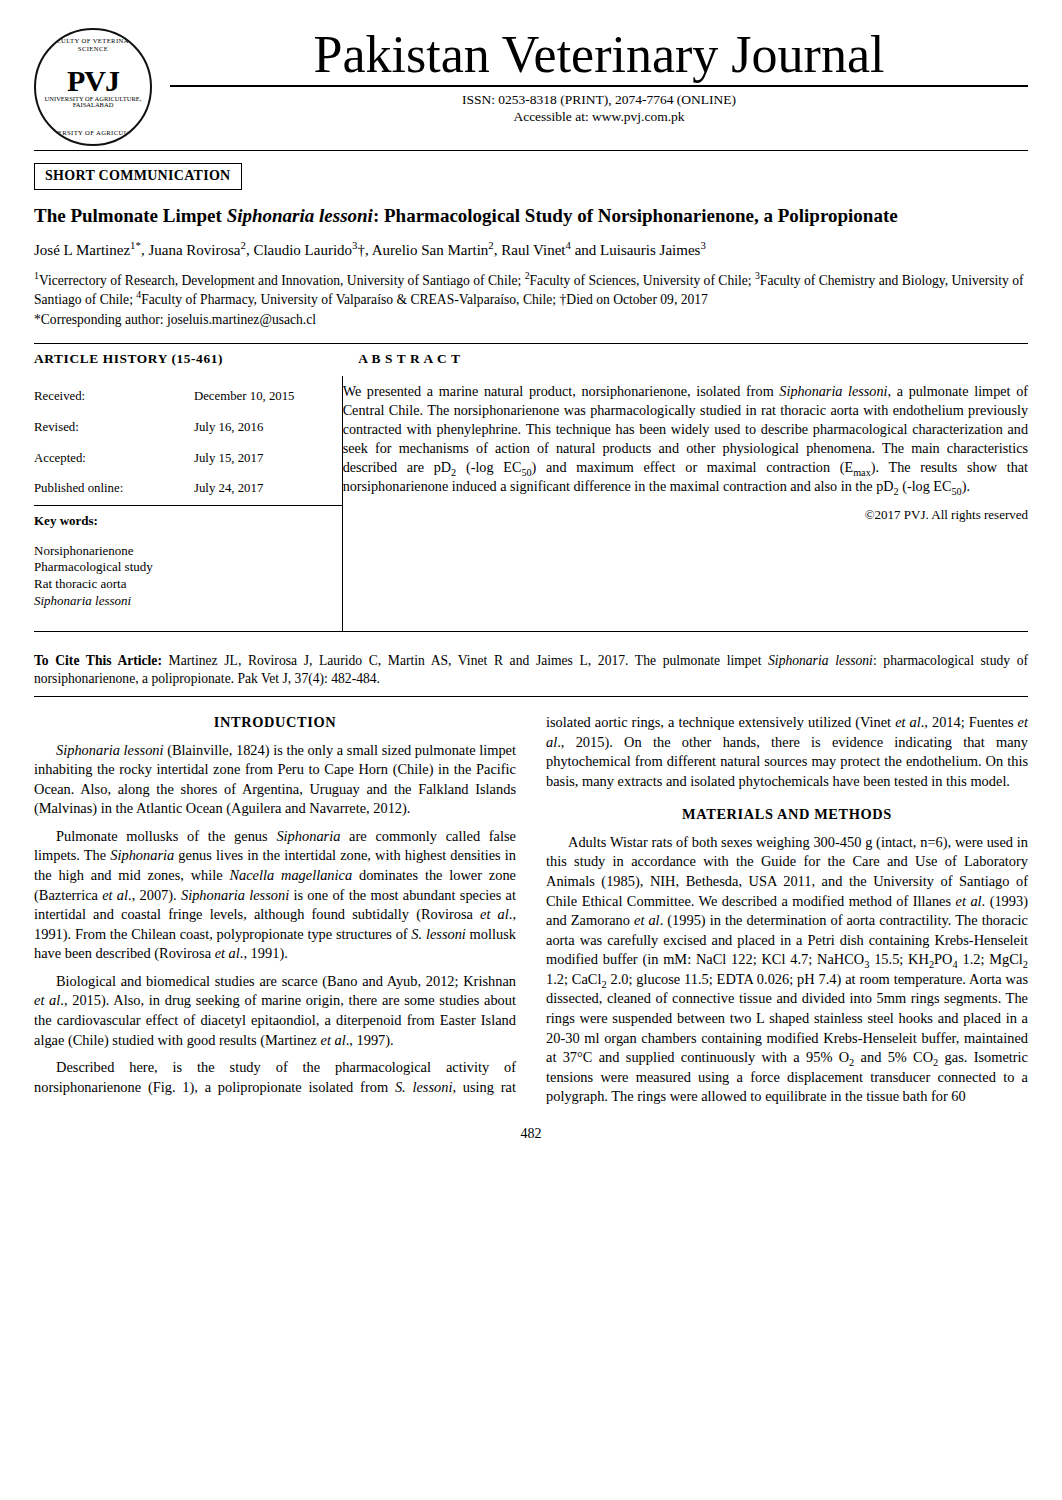FACULTY OF VETERINARY SCIENCE PVJUNIVERSITY OF AGRICULTURE, FAISALABAD UNIVERSITY OF AGRICULTURE
Pakistan Veterinary Journal
ISSN: 0253-8318 (PRINT), 2074-7764 (ONLINE)
Accessible at: www.pvj.com.pk
SHORT COMMUNICATION
The Pulmonate Limpet Siphonaria lessoni: Pharmacological Study of Norsiphonarienone, a Polipropionate
José L Martinez1*, Juana Rovirosa2, Claudio Laurido3†, Aurelio San Martin2, Raul Vinet4 and Luisauris Jaimes3
1Vicerrectory of Research, Development and Innovation, University of Santiago of Chile; 2Faculty of Sciences, University of Chile; 3Faculty of Chemistry and Biology, University of Santiago of Chile; 4Faculty of Pharmacy, University of Valparaíso & CREAS-Valparaíso, Chile; †Died on October 09, 2017
*Corresponding author: joseluis.martinez@usach.cl
| ARTICLE HISTORY (15-461) | A B S T R A C T |
| / Received: / December 10, 2015 / / Revised: / July 16, 2016 / / Accepted: / July 15, 2017 / / Published online: / July 24, 2017 / Key words: Norsiphonarienone Pharmacological study Rat thoracic aorta Siphonaria lessoni | We presented a marine natural product, norsiphonarienone, isolated from Siphonaria lessoni , a pulmonate limpet of Central Chile. The norsiphonarienone was pharmacologically studied in rat thoracic aorta with endothelium previously contracted with phenylephrine. This technique has been widely used to describe pharmacological characterization and seek for mechanisms of action of natural products and other physiological phenomena. The main characteristics described are pD 2 (-log EC 50 ) and maximum effect or maximal contraction (E max ). The results show that norsiphonarienone induced a significant difference in the maximal contraction and also in the pD 2 (-log EC 50 ). ©2017 PVJ. All rights reserved |
To Cite This Article: Martinez JL, Rovirosa J, Laurido C, Martin AS, Vinet R and Jaimes L, 2017. The pulmonate limpet Siphonaria lessoni: pharmacological study of norsiphonarienone, a polipropionate. Pak Vet J, 37(4): 482-484.
INTRODUCTION
Siphonaria lessoni (Blainville, 1824) is the only a small sized pulmonate limpet inhabiting the rocky intertidal zone from Peru to Cape Horn (Chile) in the Pacific Ocean. Also, along the shores of Argentina, Uruguay and the Falkland Islands (Malvinas) in the Atlantic Ocean (Aguilera and Navarrete, 2012).
Pulmonate mollusks of the genus Siphonaria are commonly called false limpets. The Siphonaria genus lives in the intertidal zone, with highest densities in the high and mid zones, while Nacella magellanica dominates the lower zone (Bazterrica et al., 2007). Siphonaria lessoni is one of the most abundant species at intertidal and coastal fringe levels, although found subtidally (Rovirosa et al., 1991). From the Chilean coast, polypropionate type structures of S. lessoni mollusk have been described (Rovirosa et al., 1991).
Biological and biomedical studies are scarce (Bano and Ayub, 2012; Krishnan et al., 2015). Also, in drug seeking of marine origin, there are some studies about the cardiovascular effect of diacetyl epitaondiol, a diterpenoid from Easter Island algae (Chile) studied with good results (Martinez et al., 1997).
Described here, is the study of the pharmacological activity of norsiphonarienone (Fig. 1), a polipropionate isolated from S. lessoni, using rat isolated aortic rings, a technique extensively utilized (Vinet et al., 2014; Fuentes et al., 2015). On the other hands, there is evidence indicating that many phytochemical from different natural sources may protect the endothelium. On this basis, many extracts and isolated phytochemicals have been tested in this model.
MATERIALS AND METHODS
Adults Wistar rats of both sexes weighing 300-450 g (intact, n=6), were used in this study in accordance with the Guide for the Care and Use of Laboratory Animals (1985), NIH, Bethesda, USA 2011, and the University of Santiago of Chile Ethical Committee. We described a modified method of Illanes et al. (1993) and Zamorano et al. (1995) in the determination of aorta contractility. The thoracic aorta was carefully excised and placed in a Petri dish containing Krebs-Henseleit modified buffer (in mM: NaCl 122; KCl 4.7; NaHCO3 15.5; KH2PO4 1.2; MgCl2 1.2; CaCl2 2.0; glucose 11.5; EDTA 0.026; pH 7.4) at room temperature. Aorta was dissected, cleaned of connective tissue and divided into 5mm rings segments. The rings were suspended between two L shaped stainless steel hooks and placed in a 20-30 ml organ chambers containing modified Krebs-Henseleit buffer, maintained at 37°C and supplied continuously with a 95% O2 and 5% CO2 gas. Isometric tensions were measured using a force displacement transducer connected to a polygraph. The rings were allowed to equilibrate in the tissue bath for 60
482